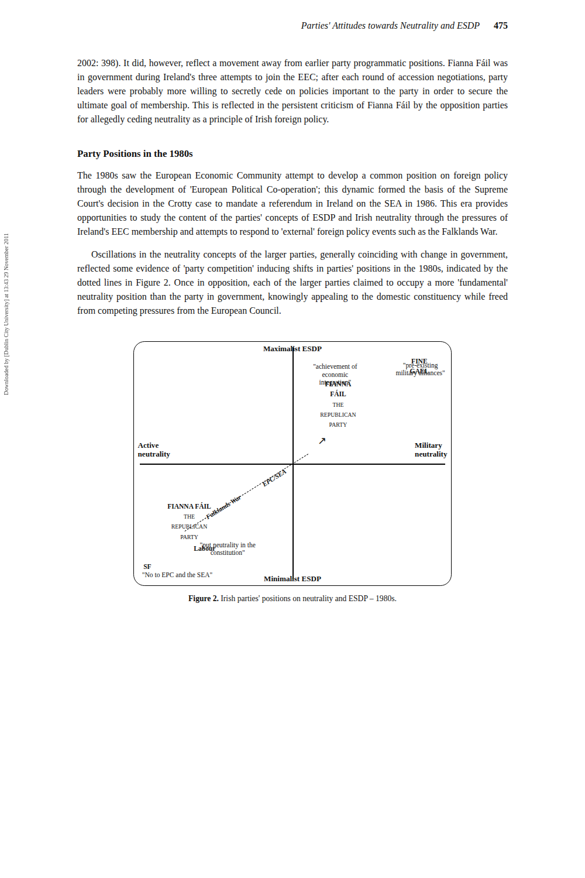Downloaded by [Dublin City University] at 13:43 29 November 2011
Parties' Attitudes towards Neutrality and ESDP 475
2002: 398). It did, however, reflect a movement away from earlier party programmatic positions. Fianna Fáil was in government during Ireland's three attempts to join the EEC; after each round of accession negotiations, party leaders were probably more willing to secretly cede on policies important to the party in order to secure the ultimate goal of membership. This is reflected in the persistent criticism of Fianna Fáil by the opposition parties for allegedly ceding neutrality as a principle of Irish foreign policy.
Party Positions in the 1980s
The 1980s saw the European Economic Community attempt to develop a common position on foreign policy through the development of 'European Political Co-operation'; this dynamic formed the basis of the Supreme Court's decision in the Crotty case to mandate a referendum in Ireland on the SEA in 1986. This era provides opportunities to study the content of the parties' concepts of ESDP and Irish neutrality through the pressures of Ireland's EEC membership and attempts to respond to 'external' foreign policy events such as the Falklands War.
Oscillations in the neutrality concepts of the larger parties, generally coinciding with change in government, reflected some evidence of 'party competition' inducing shifts in parties' positions in the 1980s, indicated by the dotted lines in Figure 2. Once in opposition, each of the larger parties claimed to occupy a more 'fundamental' neutrality position than the party in government, knowingly appealing to the domestic constituency while freed from competing pressures from the European Council.
Maximalist ESDP
Minimalist ESDP
Active
neutrality
Military
neutrality
"achievement of economic integration"
FIANNA FÁIL
THE REPUBLICAN PARTY
FINE GAEL
"pre-existing military alliances"
FIANNA FÁIL
THE REPUBLICAN PARTY
Labour
"put neutrality in the constitution"
SF
"No to EPC and the SEA"
Falklands War
EPC/SEA
↗
Figure 2. Irish parties' positions on neutrality and ESDP – 1980s.